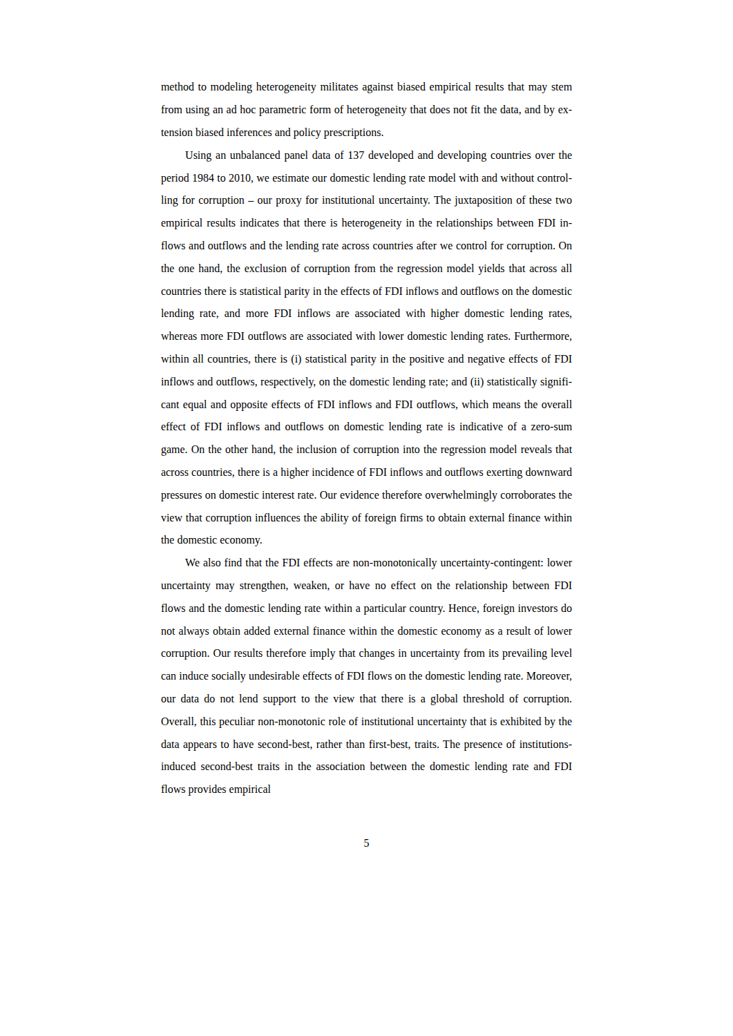method to modeling heterogeneity militates against biased empirical results that may stem from using an ad hoc parametric form of heterogeneity that does not fit the data, and by extension biased inferences and policy prescriptions.
Using an unbalanced panel data of 137 developed and developing countries over the period 1984 to 2010, we estimate our domestic lending rate model with and without controlling for corruption – our proxy for institutional uncertainty. The juxtaposition of these two empirical results indicates that there is heterogeneity in the relationships between FDI inflows and outflows and the lending rate across countries after we control for corruption. On the one hand, the exclusion of corruption from the regression model yields that across all countries there is statistical parity in the effects of FDI inflows and outflows on the domestic lending rate, and more FDI inflows are associated with higher domestic lending rates, whereas more FDI outflows are associated with lower domestic lending rates. Furthermore, within all countries, there is (i) statistical parity in the positive and negative effects of FDI inflows and outflows, respectively, on the domestic lending rate; and (ii) statistically significant equal and opposite effects of FDI inflows and FDI outflows, which means the overall effect of FDI inflows and outflows on domestic lending rate is indicative of a zero-sum game. On the other hand, the inclusion of corruption into the regression model reveals that across countries, there is a higher incidence of FDI inflows and outflows exerting downward pressures on domestic interest rate. Our evidence therefore overwhelmingly corroborates the view that corruption influences the ability of foreign firms to obtain external finance within the domestic economy.
We also find that the FDI effects are non-monotonically uncertainty-contingent: lower uncertainty may strengthen, weaken, or have no effect on the relationship between FDI flows and the domestic lending rate within a particular country. Hence, foreign investors do not always obtain added external finance within the domestic economy as a result of lower corruption. Our results therefore imply that changes in uncertainty from its prevailing level can induce socially undesirable effects of FDI flows on the domestic lending rate. Moreover, our data do not lend support to the view that there is a global threshold of corruption. Overall, this peculiar non-monotonic role of institutional uncertainty that is exhibited by the data appears to have second-best, rather than first-best, traits. The presence of institutions-induced second-best traits in the association between the domestic lending rate and FDI flows provides empirical
5